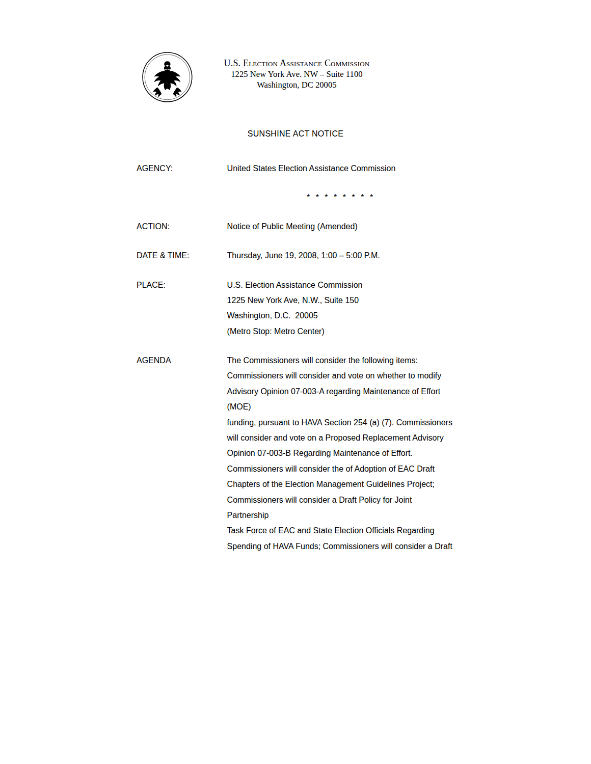U.S. Election Assistance Commission
1225 New York Ave. NW – Suite 1100
Washington, DC 20005
SUNSHINE ACT NOTICE
| AGENCY: | United States Election Assistance Commission |
| | * * * * * * * * |
| ACTION: | Notice of Public Meeting (Amended) |
| DATE & TIME: | Thursday, June 19, 2008, 1:00 – 5:00 P.M. |
| PLACE: | U.S. Election Assistance Commission 1225 New York Ave, N.W., Suite 150 Washington, D.C. 20005 (Metro Stop: Metro Center) |
| AGENDA | The Commissioners will consider the following items: Commissioners will consider and vote on whether to modify Advisory Opinion 07-003-A regarding Maintenance of Effort (MOE) funding, pursuant to HAVA Section 254 (a) (7). Commissioners will consider and vote on a Proposed Replacement Advisory Opinion 07-003-B Regarding Maintenance of Effort. Commissioners will consider the of Adoption of EAC Draft Chapters of the Election Management Guidelines Project; Commissioners will consider a Draft Policy for Joint Partnership Task Force of EAC and State Election Officials Regarding Spending of HAVA Funds; Commissioners will consider a Draft |